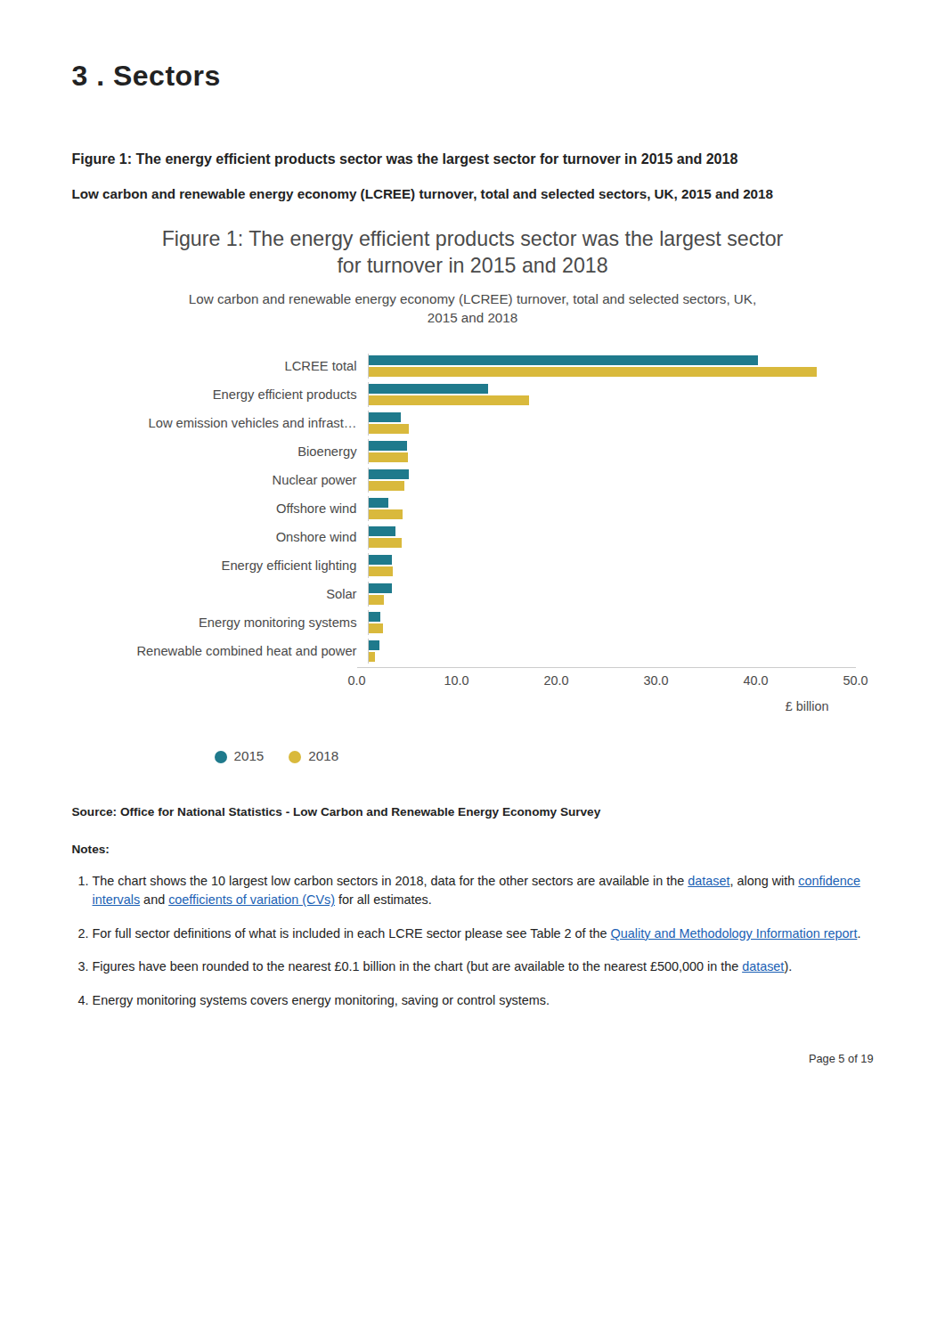3 . Sectors
Figure 1: The energy efficient products sector was the largest sector for turnover in 2015 and 2018
Low carbon and renewable energy economy (LCREE) turnover, total and selected sectors, UK, 2015 and 2018
Figure 1: The energy efficient products sector was the largest sector for turnover in 2015 and 2018
Low carbon and renewable energy economy (LCREE) turnover, total and selected sectors, UK, 2015 and 2018
LCREE total
Energy efficient products
Low emission vehicles and infrast…
Bioenergy
Nuclear power
Offshore wind
Onshore wind
Energy efficient lighting
Solar
Energy monitoring systems
Renewable combined heat and power
0.0 10.0 20.0 30.0 40.0 50.0
£ billion
2015 2018
Source: Office for National Statistics - Low Carbon and Renewable Energy Economy Survey
Notes:
The chart shows the 10 largest low carbon sectors in 2018, data for the other sectors are available in the dataset, along with confidence intervals and coefficients of variation (CVs) for all estimates.
For full sector definitions of what is included in each LCRE sector please see Table 2 of the Quality and Methodology Information report.
Figures have been rounded to the nearest £0.1 billion in the chart (but are available to the nearest £500,000 in the dataset).
Energy monitoring systems covers energy monitoring, saving or control systems.
Page 5 of 19